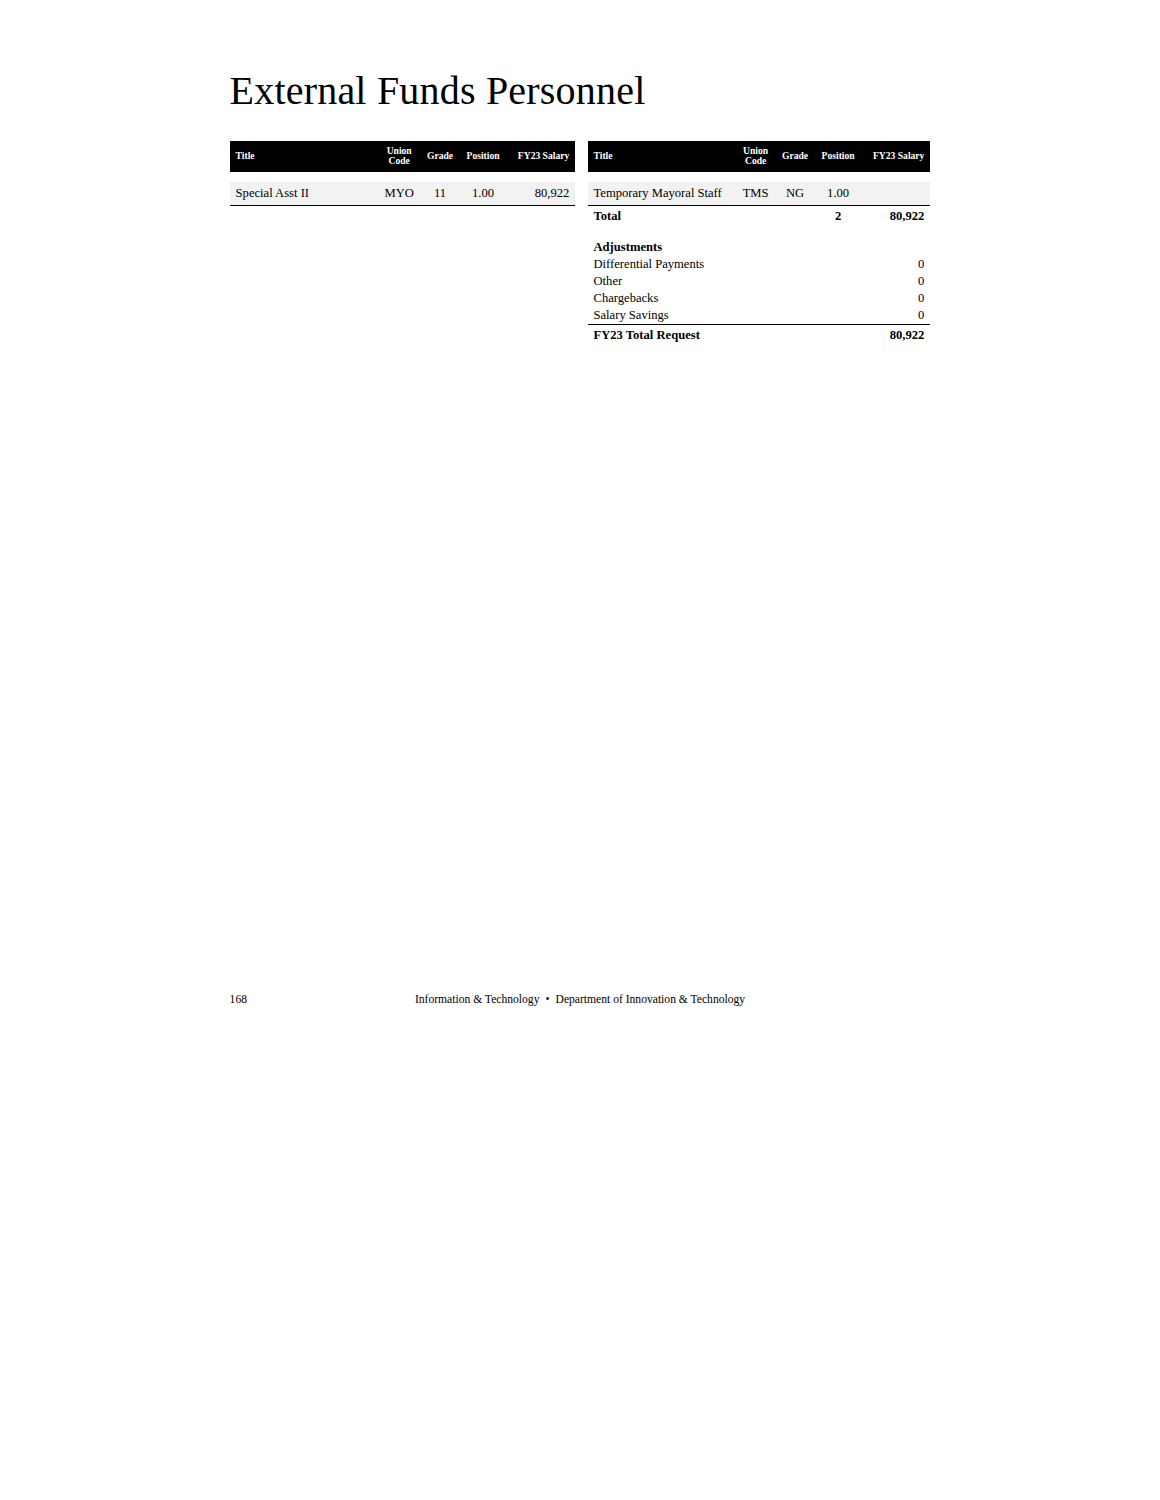External Funds Personnel
| Title | Union Code | Grade | Position | FY23 Salary | | Title | Union Code | Grade | Position | FY23 Salary |
| --- | --- | --- | --- | --- | --- | --- | --- | --- | --- | --- |
| Special Asst II | MYO | 11 | 1.00 | 80,922 | | Temporary Mayoral Staff | TMS | NG | 1.00 | |
| | | | | | | Total | | | 2 | 80,922 |
| | Adjustments | |
| | Differential Payments | 0 |
| | Other | 0 |
| | Chargebacks | 0 |
| | Salary Savings | 0 |
| | FY23 Total Request | 80,922 |
168
Information & Technology•Department of Innovation & Technology